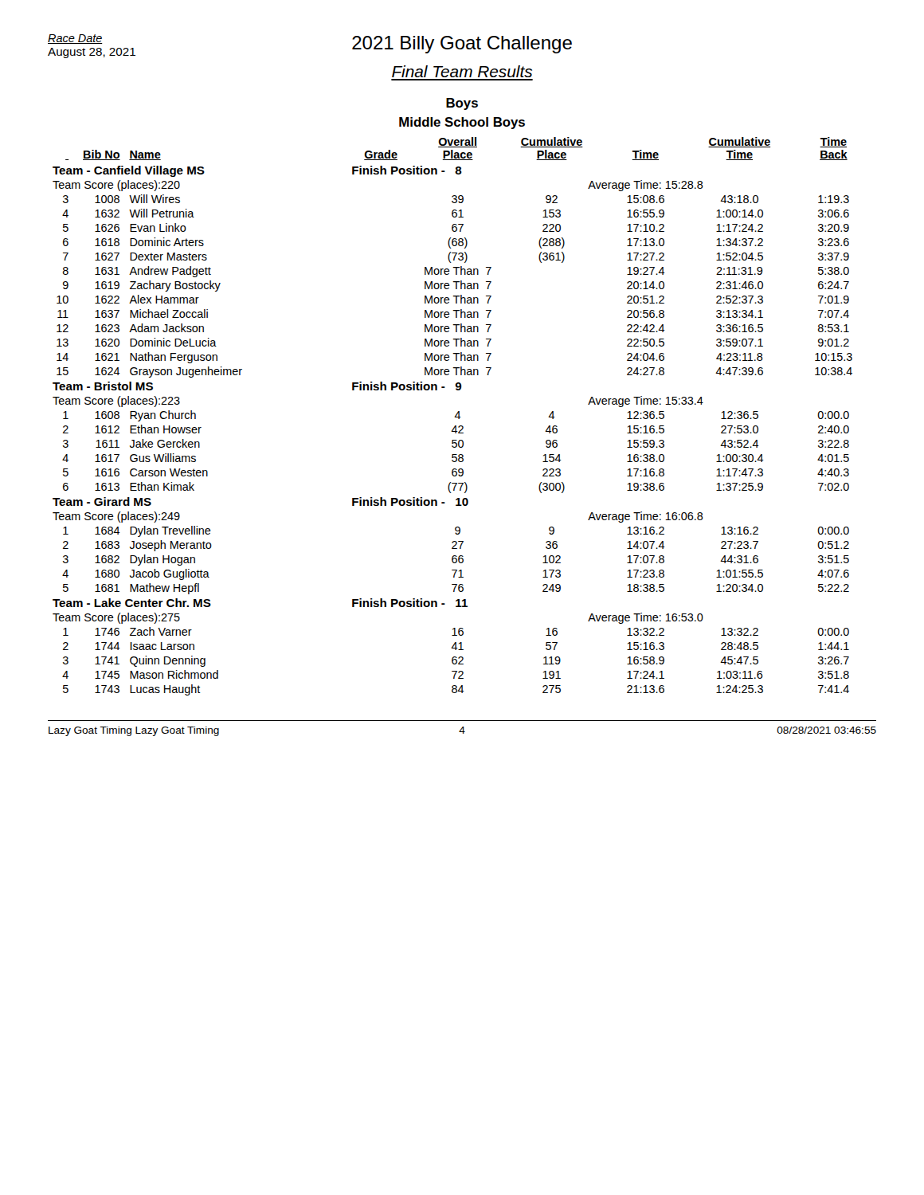Race Date
August 28, 2021
2021 Billy Goat Challenge
Final Team Results
Boys
Middle School Boys
| | Bib No | Name | Grade | Overall Place | Cumulative Place | Time | Cumulative Time | Time Back |
| --- | --- | --- | --- | --- | --- | --- | --- | --- |
| Team - Canfield Village MS | Finish Position - 8 | |
| Team Score (places):220 | Average Time: 15:28.8 |
| 3 | 1008 | Will Wires | | 39 | 92 | 15:08.6 | 43:18.0 | 1:19.3 |
| 4 | 1632 | Will Petrunia | | 61 | 153 | 16:55.9 | 1:00:14.0 | 3:06.6 |
| 5 | 1626 | Evan Linko | | 67 | 220 | 17:10.2 | 1:17:24.2 | 3:20.9 |
| 6 | 1618 | Dominic Arters | | (68) | (288) | 17:13.0 | 1:34:37.2 | 3:23.6 |
| 7 | 1627 | Dexter Masters | | (73) | (361) | 17:27.2 | 1:52:04.5 | 3:37.9 |
| 8 | 1631 | Andrew Padgett | | More Than 7 | | 19:27.4 | 2:11:31.9 | 5:38.0 |
| 9 | 1619 | Zachary Bostocky | | More Than 7 | | 20:14.0 | 2:31:46.0 | 6:24.7 |
| 10 | 1622 | Alex Hammar | | More Than 7 | | 20:51.2 | 2:52:37.3 | 7:01.9 |
| 11 | 1637 | Michael Zoccali | | More Than 7 | | 20:56.8 | 3:13:34.1 | 7:07.4 |
| 12 | 1623 | Adam Jackson | | More Than 7 | | 22:42.4 | 3:36:16.5 | 8:53.1 |
| 13 | 1620 | Dominic DeLucia | | More Than 7 | | 22:50.5 | 3:59:07.1 | 9:01.2 |
| 14 | 1621 | Nathan Ferguson | | More Than 7 | | 24:04.6 | 4:23:11.8 | 10:15.3 |
| 15 | 1624 | Grayson Jugenheimer | | More Than 7 | | 24:27.8 | 4:47:39.6 | 10:38.4 |
| Team - Bristol MS | Finish Position - 9 | |
| Team Score (places):223 | Average Time: 15:33.4 |
| 1 | 1608 | Ryan Church | | 4 | 4 | 12:36.5 | 12:36.5 | 0:00.0 |
| 2 | 1612 | Ethan Howser | | 42 | 46 | 15:16.5 | 27:53.0 | 2:40.0 |
| 3 | 1611 | Jake Gercken | | 50 | 96 | 15:59.3 | 43:52.4 | 3:22.8 |
| 4 | 1617 | Gus Williams | | 58 | 154 | 16:38.0 | 1:00:30.4 | 4:01.5 |
| 5 | 1616 | Carson Westen | | 69 | 223 | 17:16.8 | 1:17:47.3 | 4:40.3 |
| 6 | 1613 | Ethan Kimak | | (77) | (300) | 19:38.6 | 1:37:25.9 | 7:02.0 |
| Team - Girard MS | Finish Position - 10 | |
| Team Score (places):249 | Average Time: 16:06.8 |
| 1 | 1684 | Dylan Trevelline | | 9 | 9 | 13:16.2 | 13:16.2 | 0:00.0 |
| 2 | 1683 | Joseph Meranto | | 27 | 36 | 14:07.4 | 27:23.7 | 0:51.2 |
| 3 | 1682 | Dylan Hogan | | 66 | 102 | 17:07.8 | 44:31.6 | 3:51.5 |
| 4 | 1680 | Jacob Gugliotta | | 71 | 173 | 17:23.8 | 1:01:55.5 | 4:07.6 |
| 5 | 1681 | Mathew Hepfl | | 76 | 249 | 18:38.5 | 1:20:34.0 | 5:22.2 |
| Team - Lake Center Chr. MS | Finish Position - 11 | |
| Team Score (places):275 | Average Time: 16:53.0 |
| 1 | 1746 | Zach Varner | | 16 | 16 | 13:32.2 | 13:32.2 | 0:00.0 |
| 2 | 1744 | Isaac Larson | | 41 | 57 | 15:16.3 | 28:48.5 | 1:44.1 |
| 3 | 1741 | Quinn Denning | | 62 | 119 | 16:58.9 | 45:47.5 | 3:26.7 |
| 4 | 1745 | Mason Richmond | | 72 | 191 | 17:24.1 | 1:03:11.6 | 3:51.8 |
| 5 | 1743 | Lucas Haught | | 84 | 275 | 21:13.6 | 1:24:25.3 | 7:41.4 |
Lazy Goat Timing Lazy Goat Timing
4
08/28/2021 03:46:55